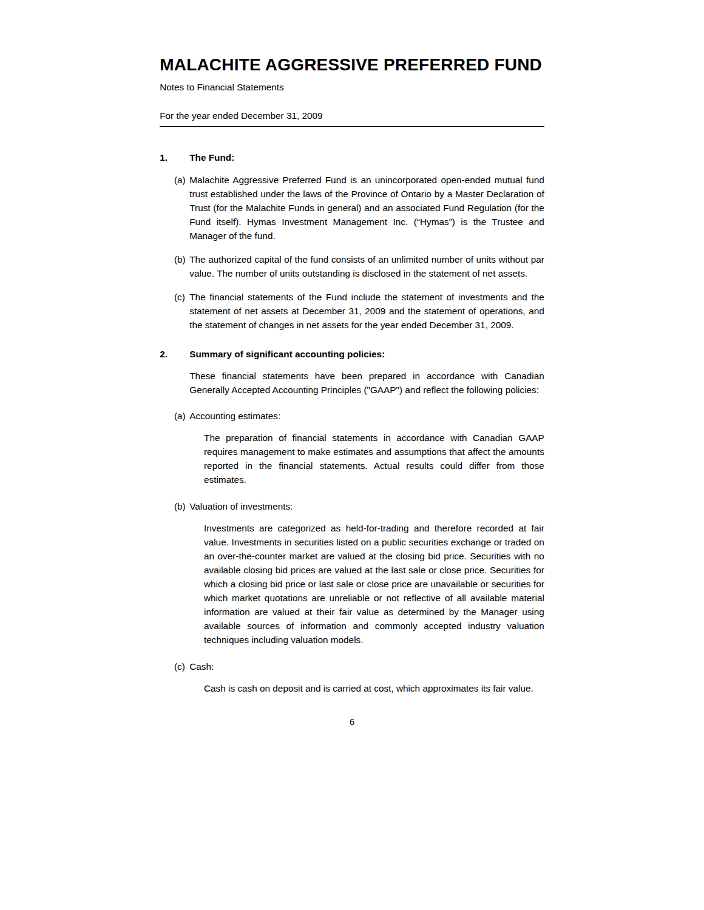MALACHITE AGGRESSIVE PREFERRED FUND
Notes to Financial Statements
For the year ended December 31, 2009
1.
The Fund:
(a)
Malachite Aggressive Preferred Fund is an unincorporated open-ended mutual fund trust established under the laws of the Province of Ontario by a Master Declaration of Trust (for the Malachite Funds in general) and an associated Fund Regulation (for the Fund itself). Hymas Investment Management Inc. (“Hymas”) is the Trustee and Manager of the fund.
(b)
The authorized capital of the fund consists of an unlimited number of units without par value. The number of units outstanding is disclosed in the statement of net assets.
(c)
The financial statements of the Fund include the statement of investments and the statement of net assets at December 31, 2009 and the statement of operations, and the statement of changes in net assets for the year ended December 31, 2009.
2.
Summary of significant accounting policies:
These financial statements have been prepared in accordance with Canadian Generally Accepted Accounting Principles ("GAAP") and reflect the following policies:
(a)
Accounting estimates:
The preparation of financial statements in accordance with Canadian GAAP requires management to make estimates and assumptions that affect the amounts reported in the financial statements. Actual results could differ from those estimates.
(b)
Valuation of investments:
Investments are categorized as held-for-trading and therefore recorded at fair value. Investments in securities listed on a public securities exchange or traded on an over-the-counter market are valued at the closing bid price. Securities with no available closing bid prices are valued at the last sale or close price. Securities for which a closing bid price or last sale or close price are unavailable or securities for which market quotations are unreliable or not reflective of all available material information are valued at their fair value as determined by the Manager using available sources of information and commonly accepted industry valuation techniques including valuation models.
(c)
Cash:
Cash is cash on deposit and is carried at cost, which approximates its fair value.
6